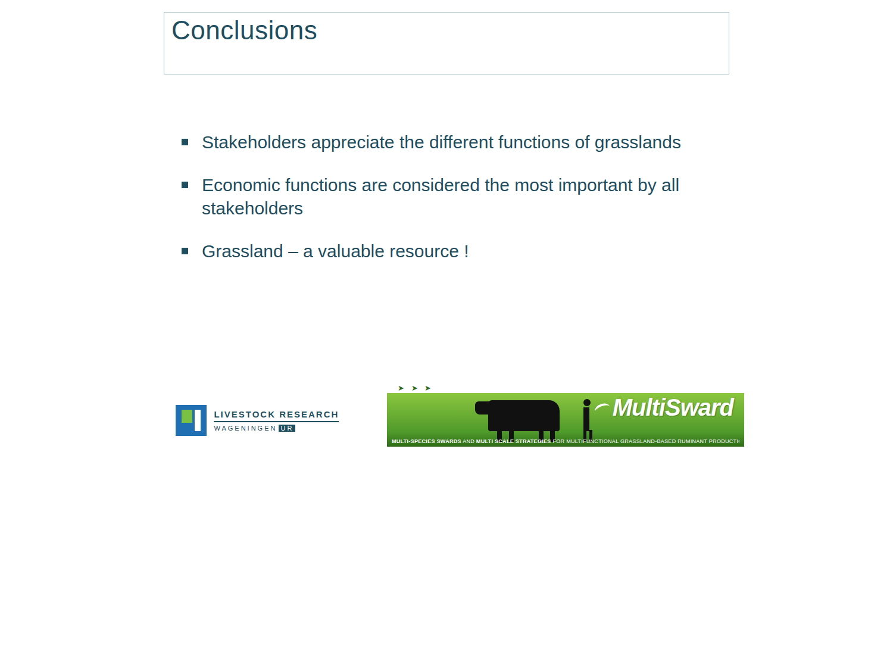Conclusions
Stakeholders appreciate the different functions of grasslands
Economic functions are considered the most important by all stakeholders
Grassland – a valuable resource !
LIVESTOCK RESEARCH WAGENINGENUR
➤ ➤ ➤
MultiSward
MULTI-SPECIES SWARDS AND MULTI SCALE STRATEGIES FOR MULTIFUNCTIONAL GRASSLAND-BASED RUMINANT PRODUCTION SYSTEMS